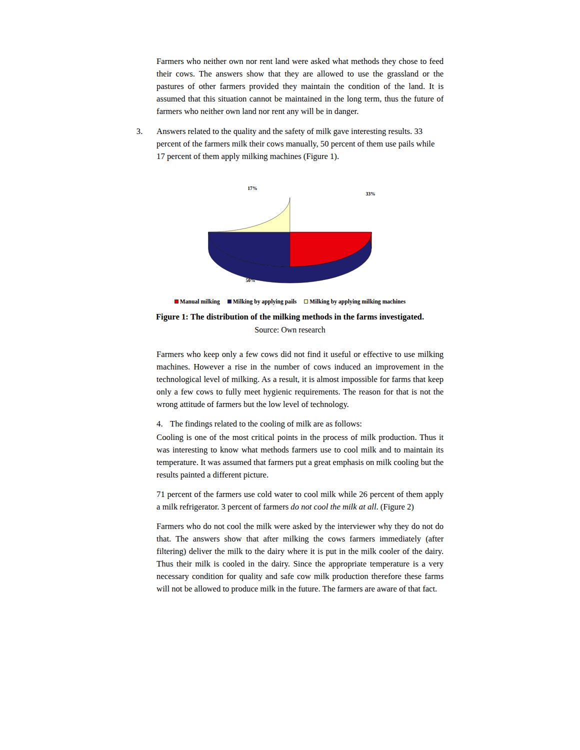Farmers who neither own nor rent land were asked what methods they chose to feed their cows. The answers show that they are allowed to use the grassland or the pastures of other farmers provided they maintain the condition of the land. It is assumed that this situation cannot be maintained in the long term, thus the future of farmers who neither own land nor rent any will be in danger.
3. Answers related to the quality and the safety of milk gave interesting results. 33 percent of the farmers milk their cows manually, 50 percent of them use pails while 17 percent of them apply milking machines (Figure 1).
17% 33% 50%
Manual milking Milking by applying pails Milking by applying milking machines
Figure 1: The distribution of the milking methods in the farms investigated.
Source: Own research
Farmers who keep only a few cows did not find it useful or effective to use milking machines. However a rise in the number of cows induced an improvement in the technological level of milking. As a result, it is almost impossible for farms that keep only a few cows to fully meet hygienic requirements. The reason for that is not the wrong attitude of farmers but the low level of technology.
4. The findings related to the cooling of milk are as follows:
Cooling is one of the most critical points in the process of milk production. Thus it was interesting to know what methods farmers use to cool milk and to maintain its temperature. It was assumed that farmers put a great emphasis on milk cooling but the results painted a different picture.
71 percent of the farmers use cold water to cool milk while 26 percent of them apply a milk refrigerator. 3 percent of farmers do not cool the milk at all. (Figure 2)
Farmers who do not cool the milk were asked by the interviewer why they do not do that. The answers show that after milking the cows farmers immediately (after filtering) deliver the milk to the dairy where it is put in the milk cooler of the dairy. Thus their milk is cooled in the dairy. Since the appropriate temperature is a very necessary condition for quality and safe cow milk production therefore these farms will not be allowed to produce milk in the future. The farmers are aware of that fact.